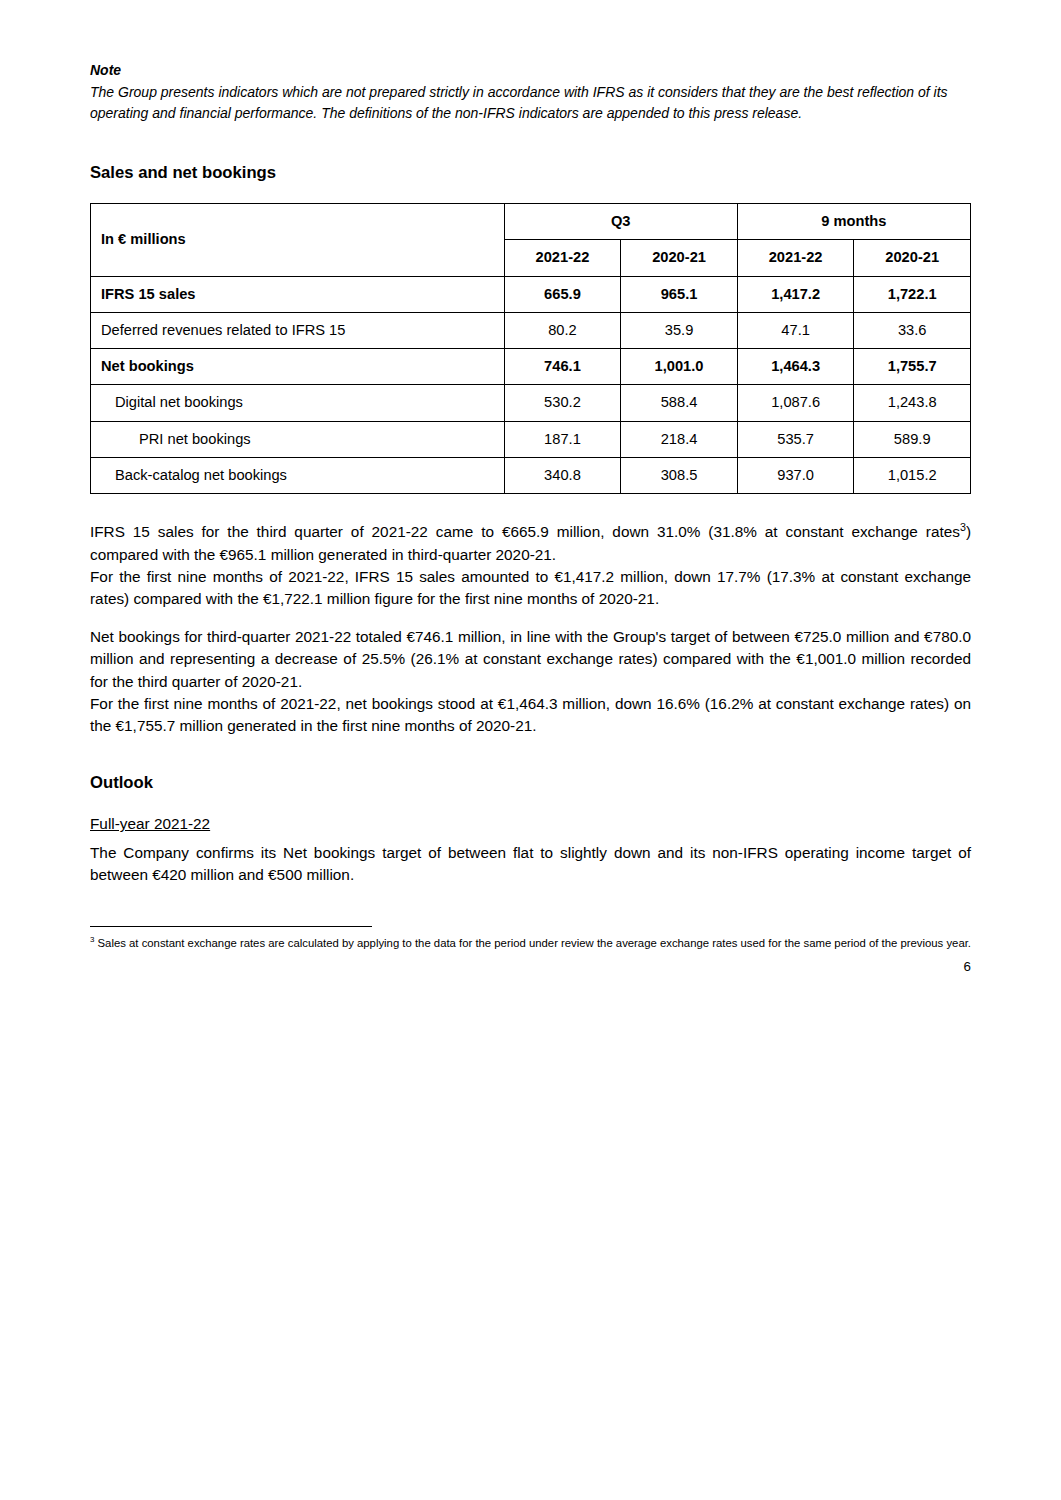Note
The Group presents indicators which are not prepared strictly in accordance with IFRS as it considers that they are the best reflection of its operating and financial performance. The definitions of the non-IFRS indicators are appended to this press release.
Sales and net bookings
| In € millions | Q3 | 9 months |
| --- | --- | --- |
| 2021-22 | 2020-21 | 2021-22 | 2020-21 |
| IFRS 15 sales | 665.9 | 965.1 | 1,417.2 | 1,722.1 |
| Deferred revenues related to IFRS 15 | 80.2 | 35.9 | 47.1 | 33.6 |
| Net bookings | 746.1 | 1,001.0 | 1,464.3 | 1,755.7 |
| Digital net bookings | 530.2 | 588.4 | 1,087.6 | 1,243.8 |
| PRI net bookings | 187.1 | 218.4 | 535.7 | 589.9 |
| Back-catalog net bookings | 340.8 | 308.5 | 937.0 | 1,015.2 |
IFRS 15 sales for the third quarter of 2021-22 came to €665.9 million, down 31.0% (31.8% at constant exchange rates3) compared with the €965.1 million generated in third-quarter 2020-21.
For the first nine months of 2021-22, IFRS 15 sales amounted to €1,417.2 million, down 17.7% (17.3% at constant exchange rates) compared with the €1,722.1 million figure for the first nine months of 2020-21.
Net bookings for third-quarter 2021-22 totaled €746.1 million, in line with the Group's target of between €725.0 million and €780.0 million and representing a decrease of 25.5% (26.1% at constant exchange rates) compared with the €1,001.0 million recorded for the third quarter of 2020-21.
For the first nine months of 2021-22, net bookings stood at €1,464.3 million, down 16.6% (16.2% at constant exchange rates) on the €1,755.7 million generated in the first nine months of 2020-21.
Outlook
Full-year 2021-22
The Company confirms its Net bookings target of between flat to slightly down and its non-IFRS operating income target of between €420 million and €500 million.
3 Sales at constant exchange rates are calculated by applying to the data for the period under review the average exchange rates used for the same period of the previous year.
6